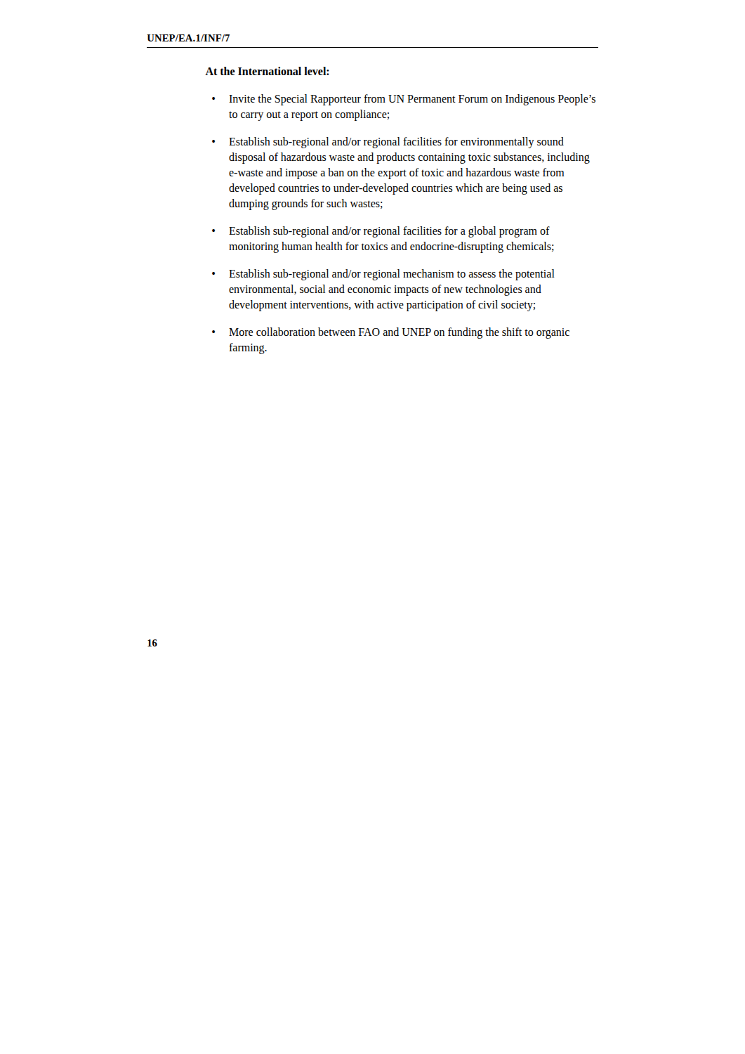UNEP/EA.1/INF/7
At the International level:
Invite the Special Rapporteur from UN Permanent Forum on Indigenous People’s to carry out a report on compliance;
Establish sub-regional and/or regional facilities for environmentally sound disposal of hazardous waste and products containing toxic substances, including e-waste and impose a ban on the export of toxic and hazardous waste from developed countries to under-developed countries which are being used as dumping grounds for such wastes;
Establish sub-regional and/or regional facilities for a global program of monitoring human health for toxics and endocrine-disrupting chemicals;
Establish sub-regional and/or regional mechanism to assess the potential environmental, social and economic impacts of new technologies and development interventions, with active participation of civil society;
More collaboration between FAO and UNEP on funding the shift to organic farming.
16